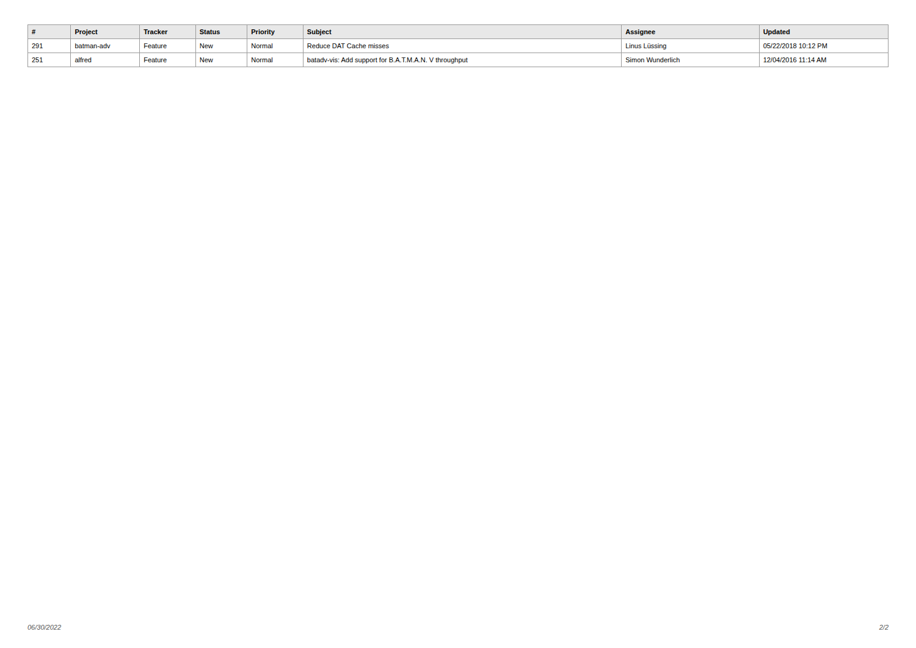| # | Project | Tracker | Status | Priority | Subject | Assignee | Updated |
| --- | --- | --- | --- | --- | --- | --- | --- |
| 291 | batman-adv | Feature | New | Normal | Reduce DAT Cache misses | Linus Lüssing | 05/22/2018 10:12 PM |
| 251 | alfred | Feature | New | Normal | batadv-vis: Add support for B.A.T.M.A.N. V throughput | Simon Wunderlich | 12/04/2016 11:14 AM |
06/30/2022 2/2